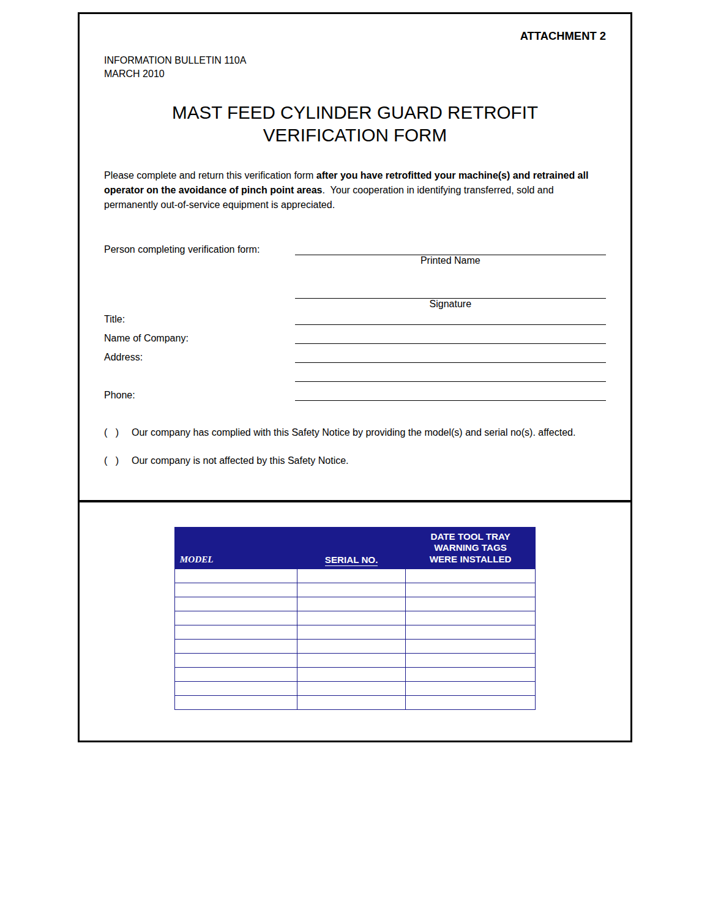ATTACHMENT 2
INFORMATION BULLETIN 110A
MARCH 2010
MAST FEED CYLINDER GUARD RETROFIT
VERIFICATION FORM
Please complete and return this verification form after you have retrofitted your machine(s) and retrained all operator on the avoidance of pinch point areas. Your cooperation in identifying transferred, sold and permanently out-of-service equipment is appreciated.
| Person completing verification form: | |
| | Printed Name |
| | Signature |
| Title: | |
| Name of Company: | |
| Address: | |
| Phone: | |
( ) Our company has complied with this Safety Notice by providing the model(s) and serial no(s). affected.
( ) Our company is not affected by this Safety Notice.
| MODEL | SERIAL NO. | DATE TOOL TRAY WARNING TAGS WERE INSTALLED |
| --- | --- | --- |